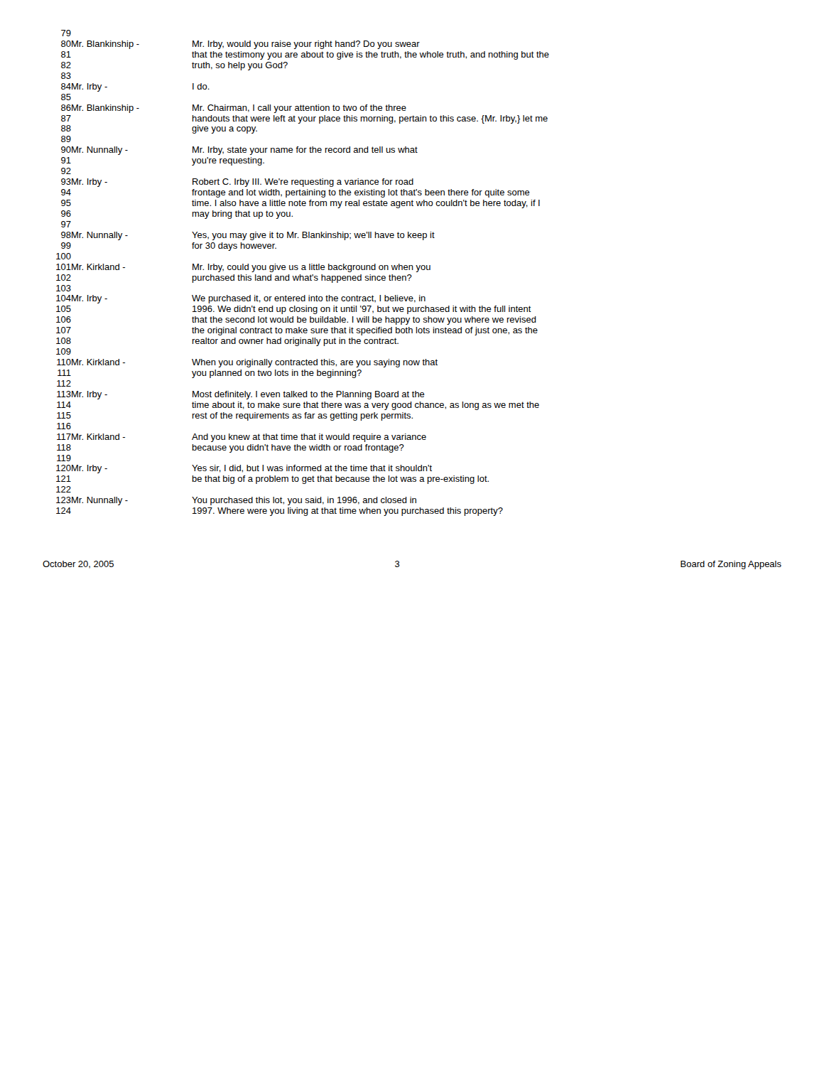| 79 | | |
| 80 | Mr. Blankinship - | Mr. Irby, would you raise your right hand? Do you swear |
| 81 | | that the testimony you are about to give is the truth, the whole truth, and nothing but the |
| 82 | | truth, so help you God? |
| 83 | | |
| 84 | Mr. Irby - | I do. |
| 85 | | |
| 86 | Mr. Blankinship - | Mr. Chairman, I call your attention to two of the three |
| 87 | | handouts that were left at your place this morning, pertain to this case. {Mr. Irby,} let me |
| 88 | | give you a copy. |
| 89 | | |
| 90 | Mr. Nunnally - | Mr. Irby, state your name for the record and tell us what |
| 91 | | you're requesting. |
| 92 | | |
| 93 | Mr. Irby - | Robert C. Irby III. We're requesting a variance for road |
| 94 | | frontage and lot width, pertaining to the existing lot that's been there for quite some |
| 95 | | time. I also have a little note from my real estate agent who couldn't be here today, if I |
| 96 | | may bring that up to you. |
| 97 | | |
| 98 | Mr. Nunnally - | Yes, you may give it to Mr. Blankinship; we'll have to keep it |
| 99 | | for 30 days however. |
| 100 | | |
| 101 | Mr. Kirkland - | Mr. Irby, could you give us a little background on when you |
| 102 | | purchased this land and what's happened since then? |
| 103 | | |
| 104 | Mr. Irby - | We purchased it, or entered into the contract, I believe, in |
| 105 | | 1996. We didn't end up closing on it until '97, but we purchased it with the full intent |
| 106 | | that the second lot would be buildable. I will be happy to show you where we revised |
| 107 | | the original contract to make sure that it specified both lots instead of just one, as the |
| 108 | | realtor and owner had originally put in the contract. |
| 109 | | |
| 110 | Mr. Kirkland - | When you originally contracted this, are you saying now that |
| 111 | | you planned on two lots in the beginning? |
| 112 | | |
| 113 | Mr. Irby - | Most definitely. I even talked to the Planning Board at the |
| 114 | | time about it, to make sure that there was a very good chance, as long as we met the |
| 115 | | rest of the requirements as far as getting perk permits. |
| 116 | | |
| 117 | Mr. Kirkland - | And you knew at that time that it would require a variance |
| 118 | | because you didn't have the width or road frontage? |
| 119 | | |
| 120 | Mr. Irby - | Yes sir, I did, but I was informed at the time that it shouldn't |
| 121 | | be that big of a problem to get that because the lot was a pre-existing lot. |
| 122 | | |
| 123 | Mr. Nunnally - | You purchased this lot, you said, in 1996, and closed in |
| 124 | | 1997. Where were you living at that time when you purchased this property? |
October 20, 2005 3 Board of Zoning Appeals